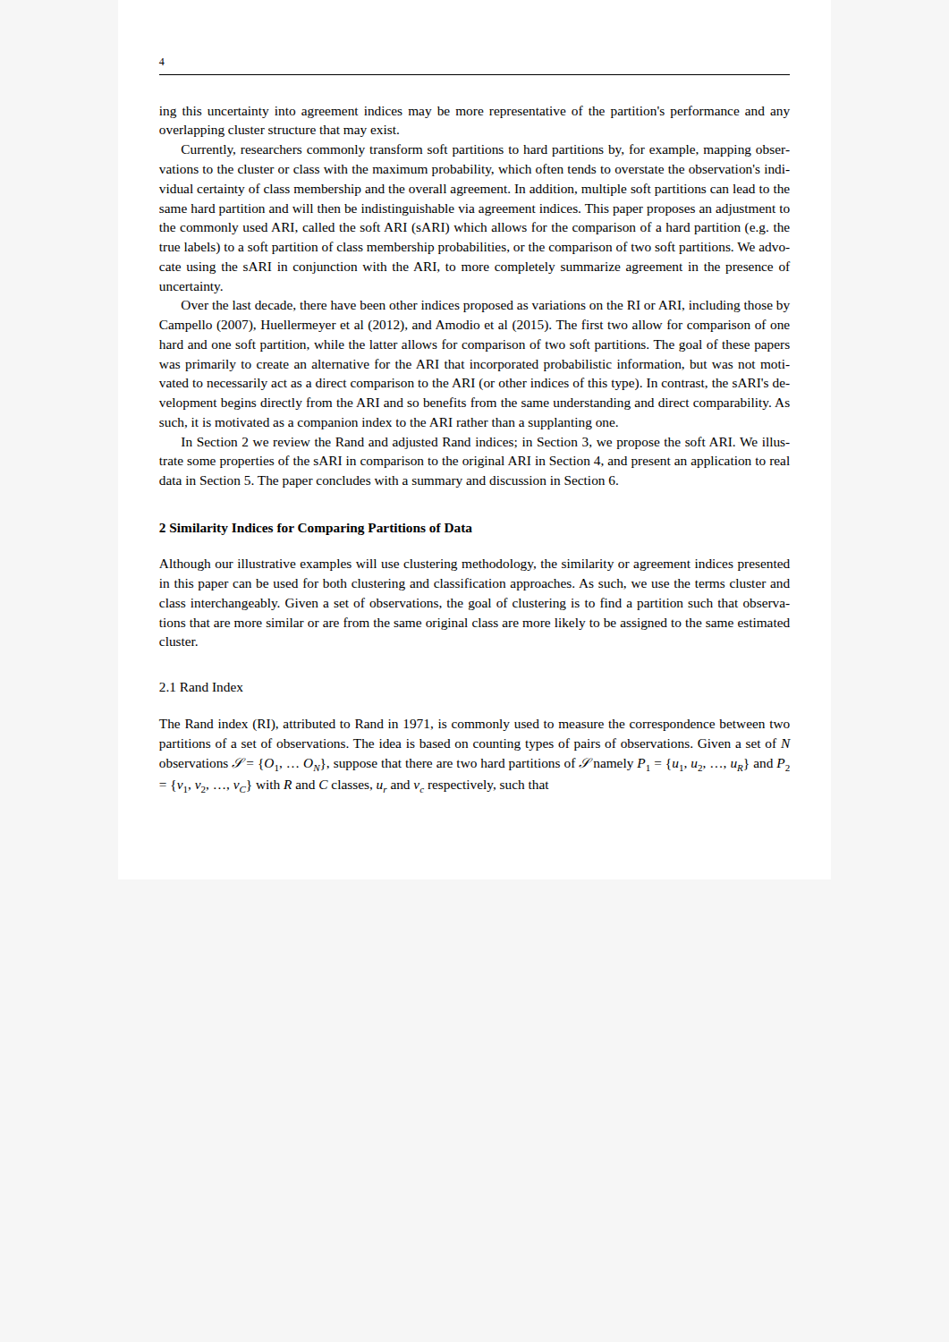4
ing this uncertainty into agreement indices may be more representative of the partition's performance and any overlapping cluster structure that may exist.
Currently, researchers commonly transform soft partitions to hard partitions by, for example, mapping observations to the cluster or class with the maximum probability, which often tends to overstate the observation's individual certainty of class membership and the overall agreement. In addition, multiple soft partitions can lead to the same hard partition and will then be indistinguishable via agreement indices. This paper proposes an adjustment to the commonly used ARI, called the soft ARI (sARI) which allows for the comparison of a hard partition (e.g. the true labels) to a soft partition of class membership probabilities, or the comparison of two soft partitions. We advocate using the sARI in conjunction with the ARI, to more completely summarize agreement in the presence of uncertainty.
Over the last decade, there have been other indices proposed as variations on the RI or ARI, including those by Campello (2007), Huellermeyer et al (2012), and Amodio et al (2015). The first two allow for comparison of one hard and one soft partition, while the latter allows for comparison of two soft partitions. The goal of these papers was primarily to create an alternative for the ARI that incorporated probabilistic information, but was not motivated to necessarily act as a direct comparison to the ARI (or other indices of this type). In contrast, the sARI's development begins directly from the ARI and so benefits from the same understanding and direct comparability. As such, it is motivated as a companion index to the ARI rather than a supplanting one.
In Section 2 we review the Rand and adjusted Rand indices; in Section 3, we propose the soft ARI. We illustrate some properties of the sARI in comparison to the original ARI in Section 4, and present an application to real data in Section 5. The paper concludes with a summary and discussion in Section 6.
2 Similarity Indices for Comparing Partitions of Data
Although our illustrative examples will use clustering methodology, the similarity or agreement indices presented in this paper can be used for both clustering and classification approaches. As such, we use the terms cluster and class interchangeably. Given a set of observations, the goal of clustering is to find a partition such that observations that are more similar or are from the same original class are more likely to be assigned to the same estimated cluster.
2.1 Rand Index
The Rand index (RI), attributed to Rand in 1971, is commonly used to measure the correspondence between two partitions of a set of observations. The idea is based on counting types of pairs of observations. Given a set of N observations 𝒮 = {O1, … ON}, suppose that there are two hard partitions of 𝒮 namely P1 = {u1, u2, …, uR} and P2 = {v1, v2, …, vC} with R and C classes, ur and vc respectively, such that